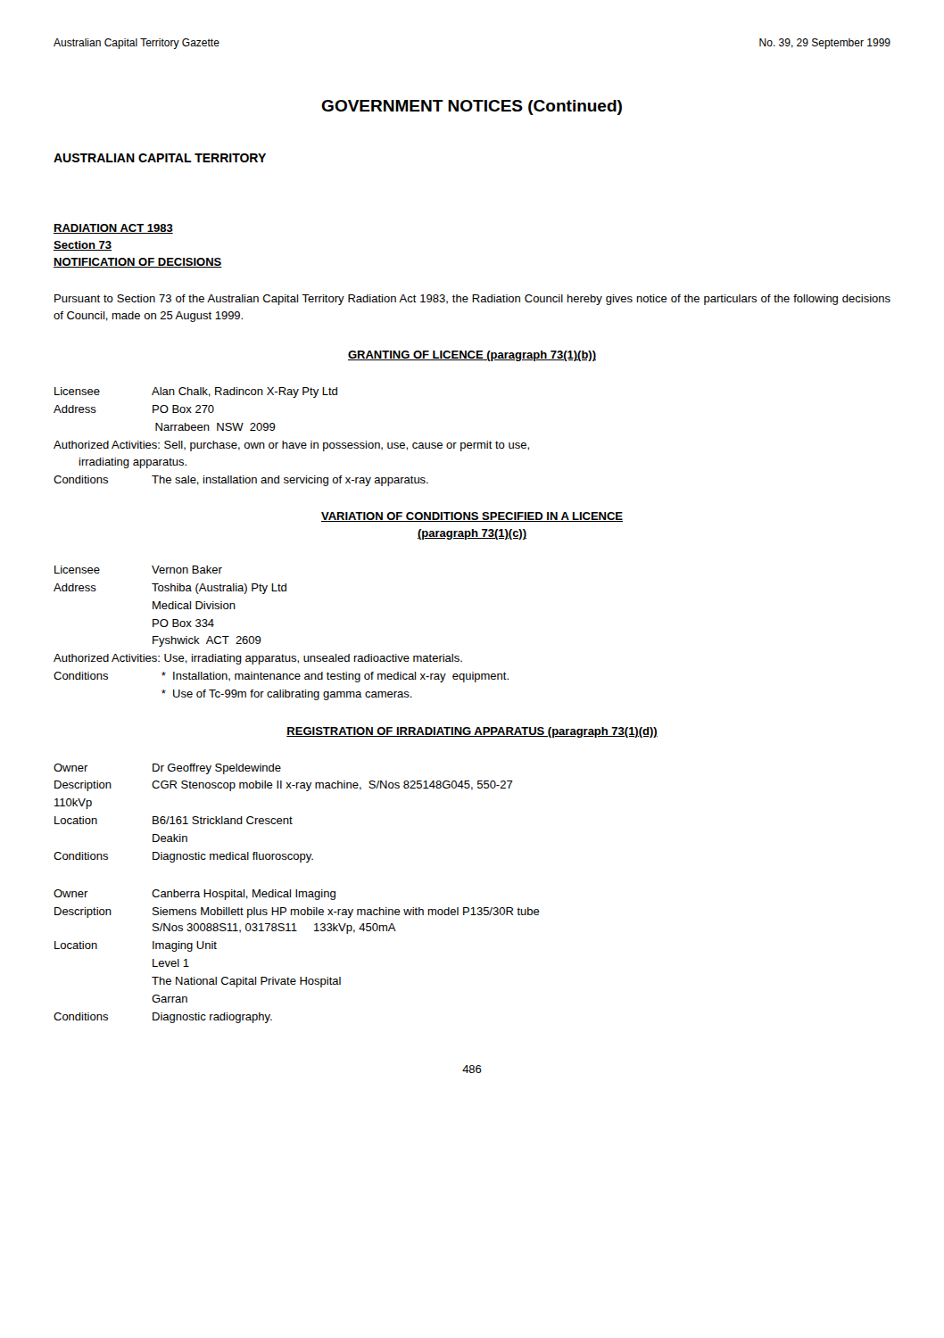Australian Capital Territory Gazette No. 39, 29 September 1999
GOVERNMENT NOTICES (Continued)
AUSTRALIAN CAPITAL TERRITORY
RADIATION ACT 1983
Section 73
NOTIFICATION OF DECISIONS
Pursuant to Section 73 of the Australian Capital Territory Radiation Act 1983, the Radiation Council hereby gives notice of the particulars of the following decisions of Council, made on 25 August 1999.
GRANTING OF LICENCE (paragraph 73(1)(b))
| Licensee | Alan Chalk, Radincon X-Ray Pty Ltd |
| Address | PO Box 270 |
| | Narrabeen NSW 2099 |
| Authorized Activities: Sell, purchase, own or have in possession, use, cause or permit to use, irradiating apparatus. |
| Conditions | The sale, installation and servicing of x-ray apparatus. |
VARIATION OF CONDITIONS SPECIFIED IN A LICENCE(paragraph 73(1)(c))
| Licensee | Vernon Baker |
| Address | Toshiba (Australia) Pty Ltd |
| | Medical Division |
| | PO Box 334 |
| | Fyshwick ACT 2609 |
| Authorized Activities: Use, irradiating apparatus, unsealed radioactive materials. |
| Conditions | * Installation, maintenance and testing of medical x-ray equipment. |
| | * Use of Tc-99m for calibrating gamma cameras. |
REGISTRATION OF IRRADIATING APPARATUS (paragraph 73(1)(d))
| Owner | Dr Geoffrey Speldewinde |
| Description | CGR Stenoscop mobile II x-ray machine, S/Nos 825148G045, 550-27 |
| 110kVp | |
| Location | B6/161 Strickland Crescent |
| | Deakin |
| Conditions | Diagnostic medical fluoroscopy. |
| Owner | Canberra Hospital, Medical Imaging |
| Description | Siemens Mobillett plus HP mobile x-ray machine with model P135/30R tube S/Nos 30088S11, 03178S11 133kVp, 450mA |
| Location | Imaging Unit |
| | Level 1 |
| | The National Capital Private Hospital |
| | Garran |
| Conditions | Diagnostic radiography. |
486